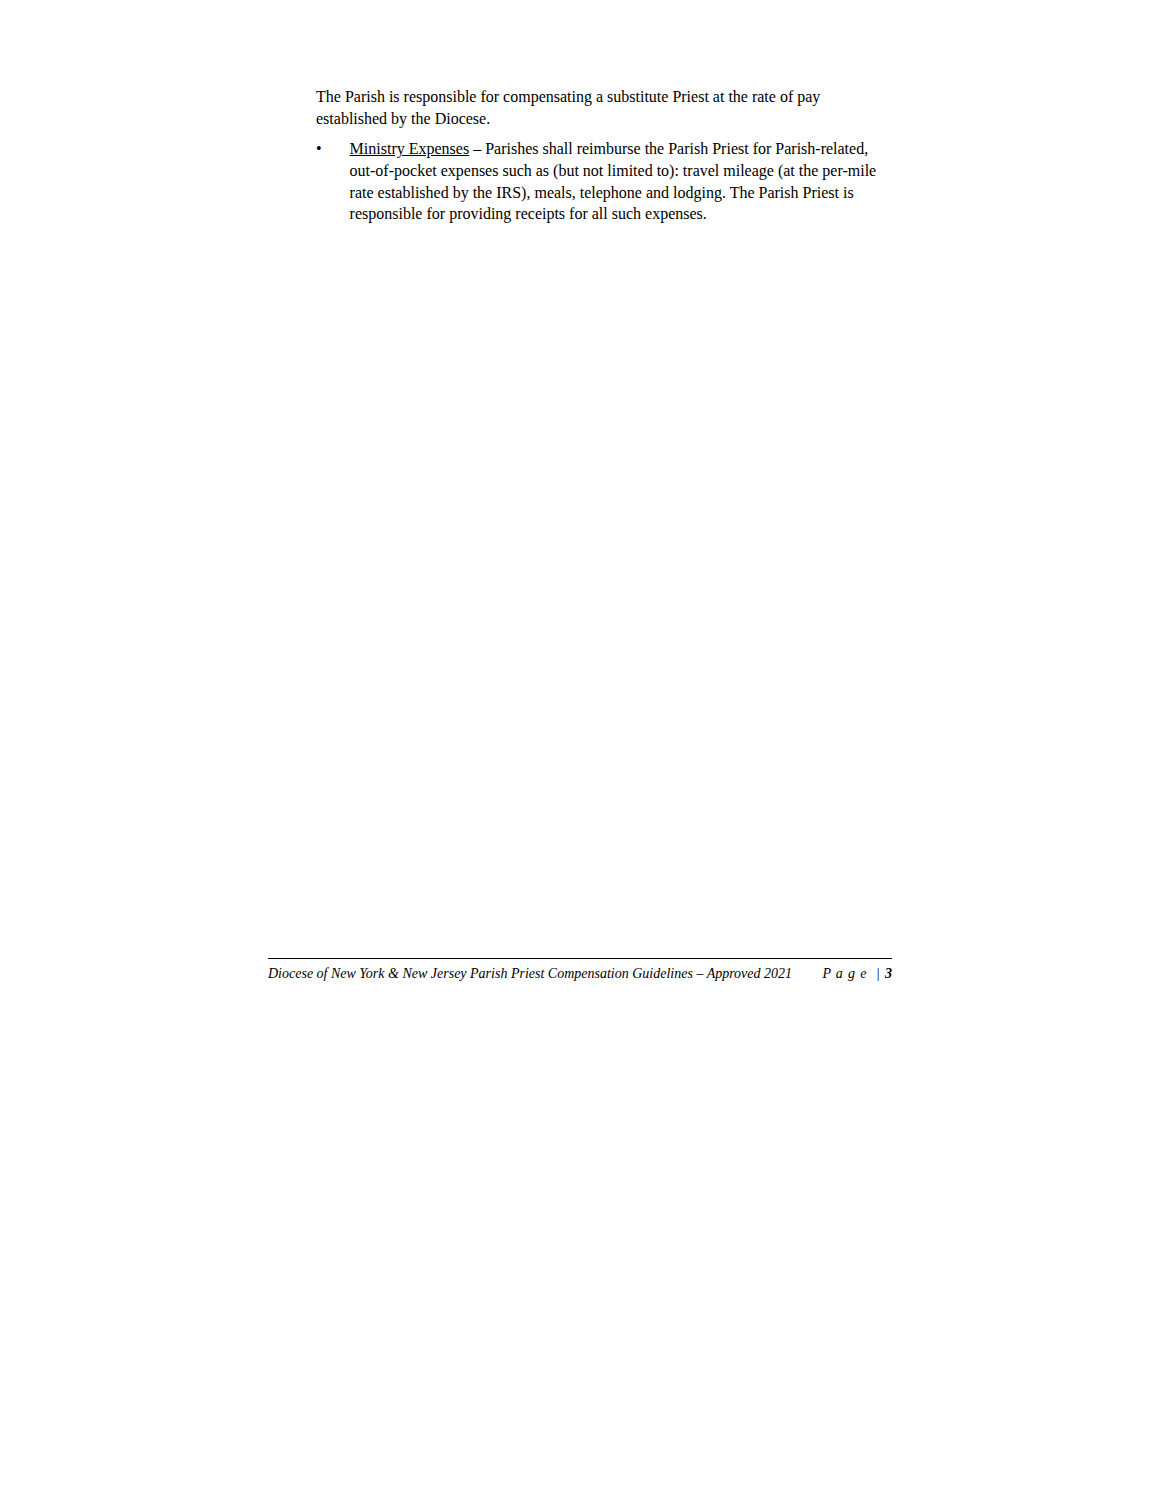The Parish is responsible for compensating a substitute Priest at the rate of pay established by the Diocese.
Ministry Expenses – Parishes shall reimburse the Parish Priest for Parish-related, out-of-pocket expenses such as (but not limited to): travel mileage (at the per-mile rate established by the IRS), meals, telephone and lodging. The Parish Priest is responsible for providing receipts for all such expenses.
Diocese of New York & New Jersey Parish Priest Compensation Guidelines – Approved 2021 P a g e | 3